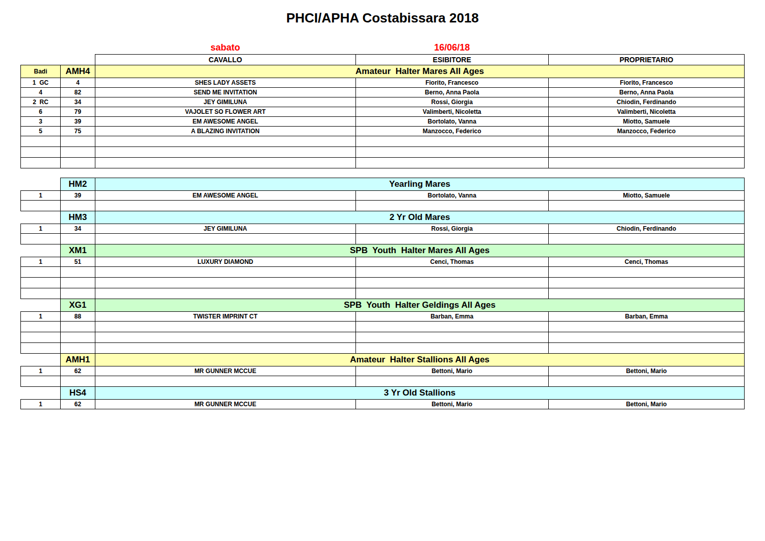PHCI/APHA Costabissara 2018
| | | sabato | 16/06/18 | |
| | | CAVALLO | ESIBITORE | PROPRIETARIO |
| Badi | AMH4 | Amateur Halter Mares All Ages |
| 1 GC | 4 | SHES LADY ASSETS | Fiorito, Francesco | Fiorito, Francesco |
| 4 | 82 | SEND ME INVITATION | Berno, Anna Paola | Berno, Anna Paola |
| 2 RC | 34 | JEY GIMILUNA | Rossi, Giorgia | Chiodin, Ferdinando |
| 6 | 79 | VAJOLET SO FLOWER ART | Valimberti, Nicoletta | Valimberti, Nicoletta |
| 3 | 39 | EM AWESOME ANGEL | Bortolato, Vanna | Miotto, Samuele |
| 5 | 75 | A BLAZING INVITATION | Manzocco, Federico | Manzocco, Federico |
| | HM2 | Yearling Mares |
| 1 | 39 | EM AWESOME ANGEL | Bortolato, Vanna | Miotto, Samuele |
| | HM3 | 2 Yr Old Mares |
| 1 | 34 | JEY GIMILUNA | Rossi, Giorgia | Chiodin, Ferdinando |
| | XM1 | SPB Youth Halter Mares All Ages |
| 1 | 51 | LUXURY DIAMOND | Cenci, Thomas | Cenci, Thomas |
| | XG1 | SPB Youth Halter Geldings All Ages |
| 1 | 88 | TWISTER IMPRINT CT | Barban, Emma | Barban, Emma |
| | AMH1 | Amateur Halter Stallions All Ages |
| 1 | 62 | MR GUNNER MCCUE | Bettoni, Mario | Bettoni, Mario |
| | HS4 | 3 Yr Old Stallions |
| 1 | 62 | MR GUNNER MCCUE | Bettoni, Mario | Bettoni, Mario |